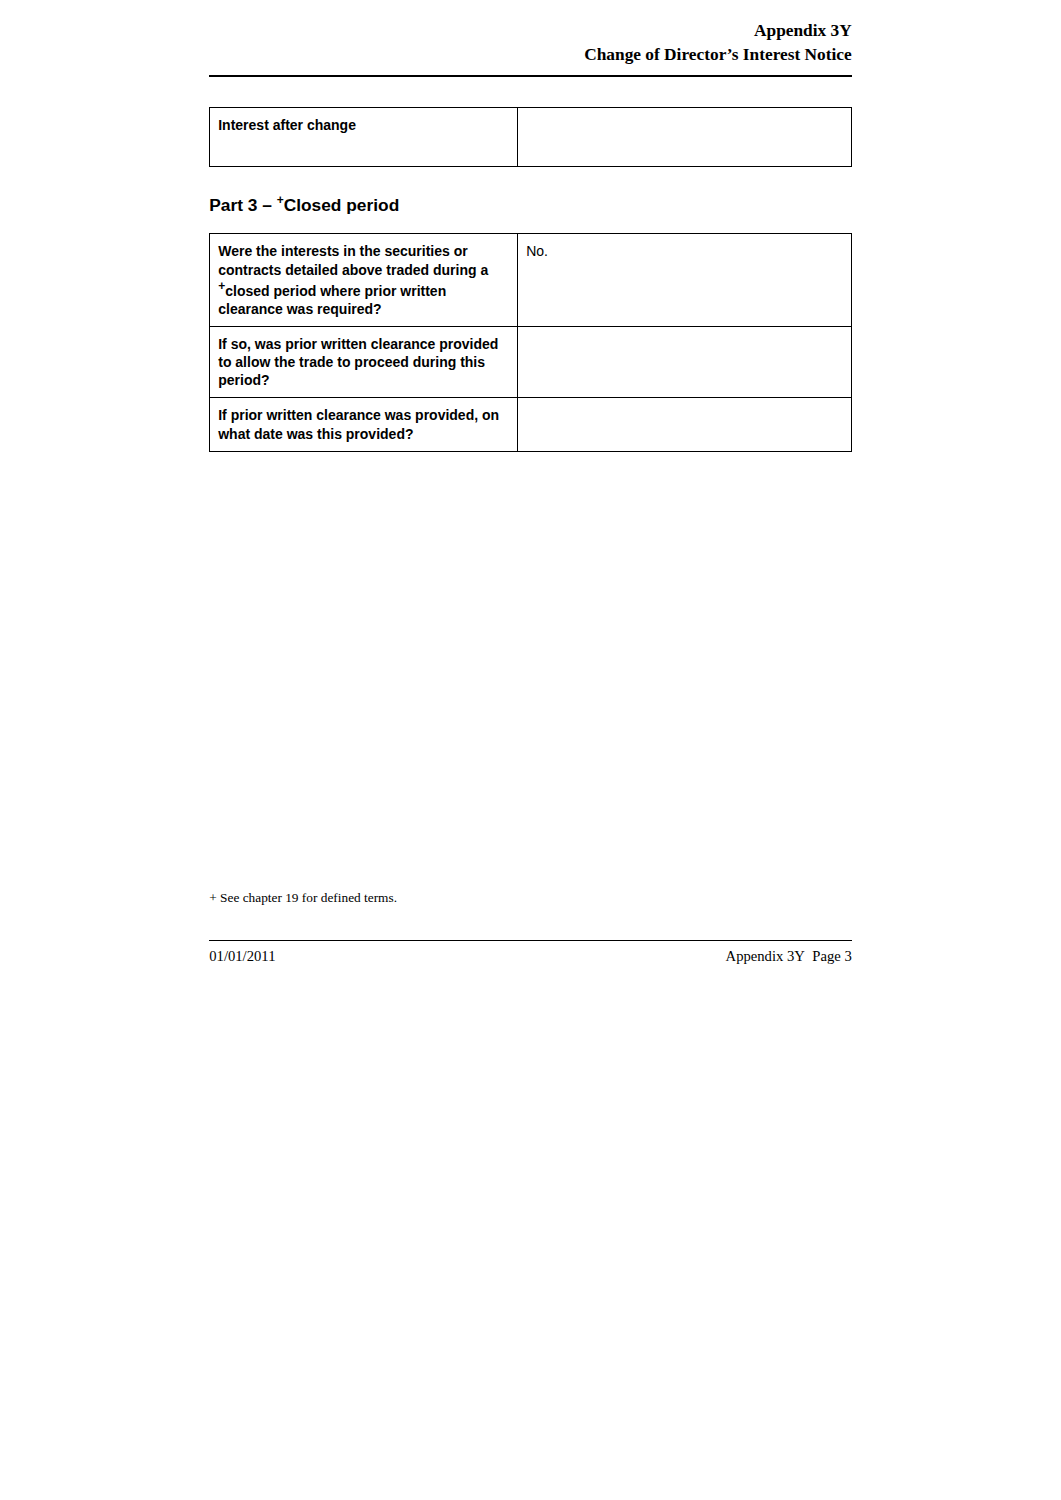Appendix 3Y
Change of Director’s Interest Notice
| Interest after change | |
Part 3 – +Closed period
| Were the interests in the securities or contracts detailed above traded during a + closed period where prior written clearance was required? | No. |
| If so, was prior written clearance provided to allow the trade to proceed during this period? | |
| If prior written clearance was provided, on what date was this provided? | |
+ See chapter 19 for defined terms.
01/01/2011 Appendix 3Y Page 3